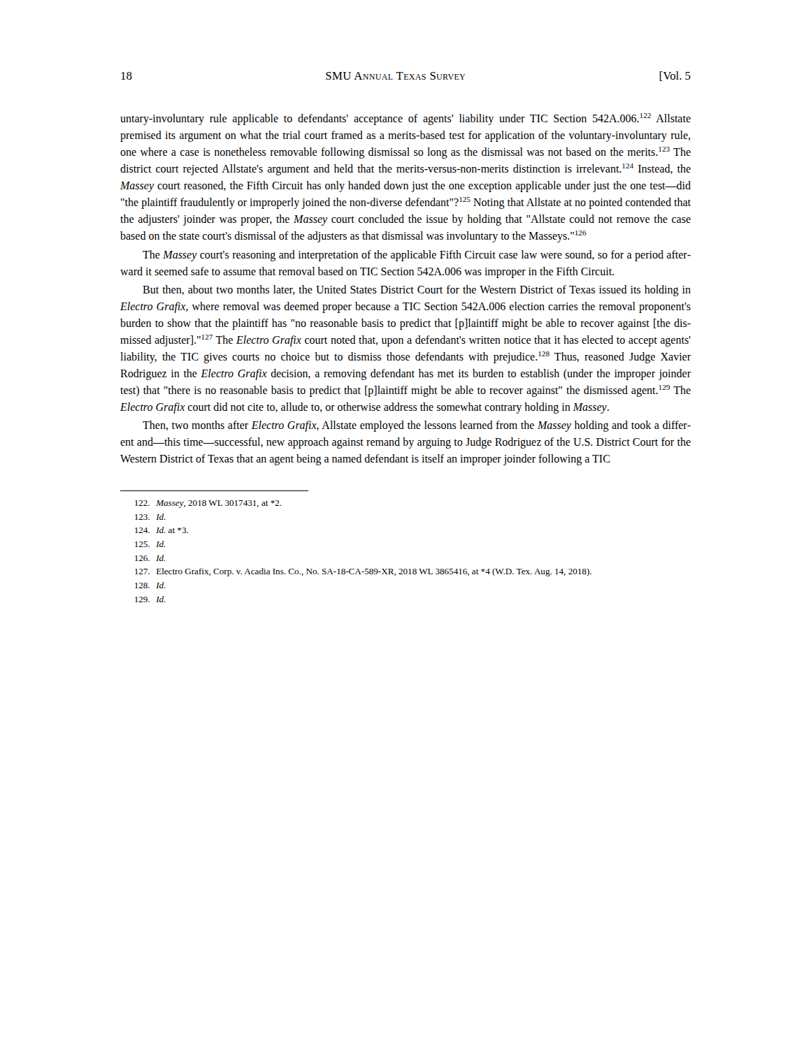18 SMU Annual Texas Survey [Vol. 5
untary-involuntary rule applicable to defendants' acceptance of agents' liability under TIC Section 542A.006.122 Allstate premised its argument on what the trial court framed as a merits-based test for application of the voluntary-involuntary rule, one where a case is nonetheless removable following dismissal so long as the dismissal was not based on the merits.123 The district court rejected Allstate's argument and held that the merits-versus-non-merits distinction is irrelevant.124 Instead, the Massey court reasoned, the Fifth Circuit has only handed down just the one exception applicable under just the one test—did "the plaintiff fraudulently or improperly joined the non-diverse defendant"?125 Noting that Allstate at no pointed contended that the adjusters' joinder was proper, the Massey court concluded the issue by holding that "Allstate could not remove the case based on the state court's dismissal of the adjusters as that dismissal was involuntary to the Masseys."126
The Massey court's reasoning and interpretation of the applicable Fifth Circuit case law were sound, so for a period afterward it seemed safe to assume that removal based on TIC Section 542A.006 was improper in the Fifth Circuit.
But then, about two months later, the United States District Court for the Western District of Texas issued its holding in Electro Grafix, where removal was deemed proper because a TIC Section 542A.006 election carries the removal proponent's burden to show that the plaintiff has "no reasonable basis to predict that [p]laintiff might be able to recover against [the dismissed adjuster]."127 The Electro Grafix court noted that, upon a defendant's written notice that it has elected to accept agents' liability, the TIC gives courts no choice but to dismiss those defendants with prejudice.128 Thus, reasoned Judge Xavier Rodriguez in the Electro Grafix decision, a removing defendant has met its burden to establish (under the improper joinder test) that "there is no reasonable basis to predict that [p]laintiff might be able to recover against" the dismissed agent.129 The Electro Grafix court did not cite to, allude to, or otherwise address the somewhat contrary holding in Massey.
Then, two months after Electro Grafix, Allstate employed the lessons learned from the Massey holding and took a different and—this time—successful, new approach against remand by arguing to Judge Rodriguez of the U.S. District Court for the Western District of Texas that an agent being a named defendant is itself an improper joinder following a TIC
122. Massey, 2018 WL 3017431, at *2.
123. Id.
124. Id. at *3.
125. Id.
126. Id.
127. Electro Grafix, Corp. v. Acadia Ins. Co., No. SA-18-CA-589-XR, 2018 WL 3865416, at *4 (W.D. Tex. Aug. 14, 2018).
128. Id.
129. Id.